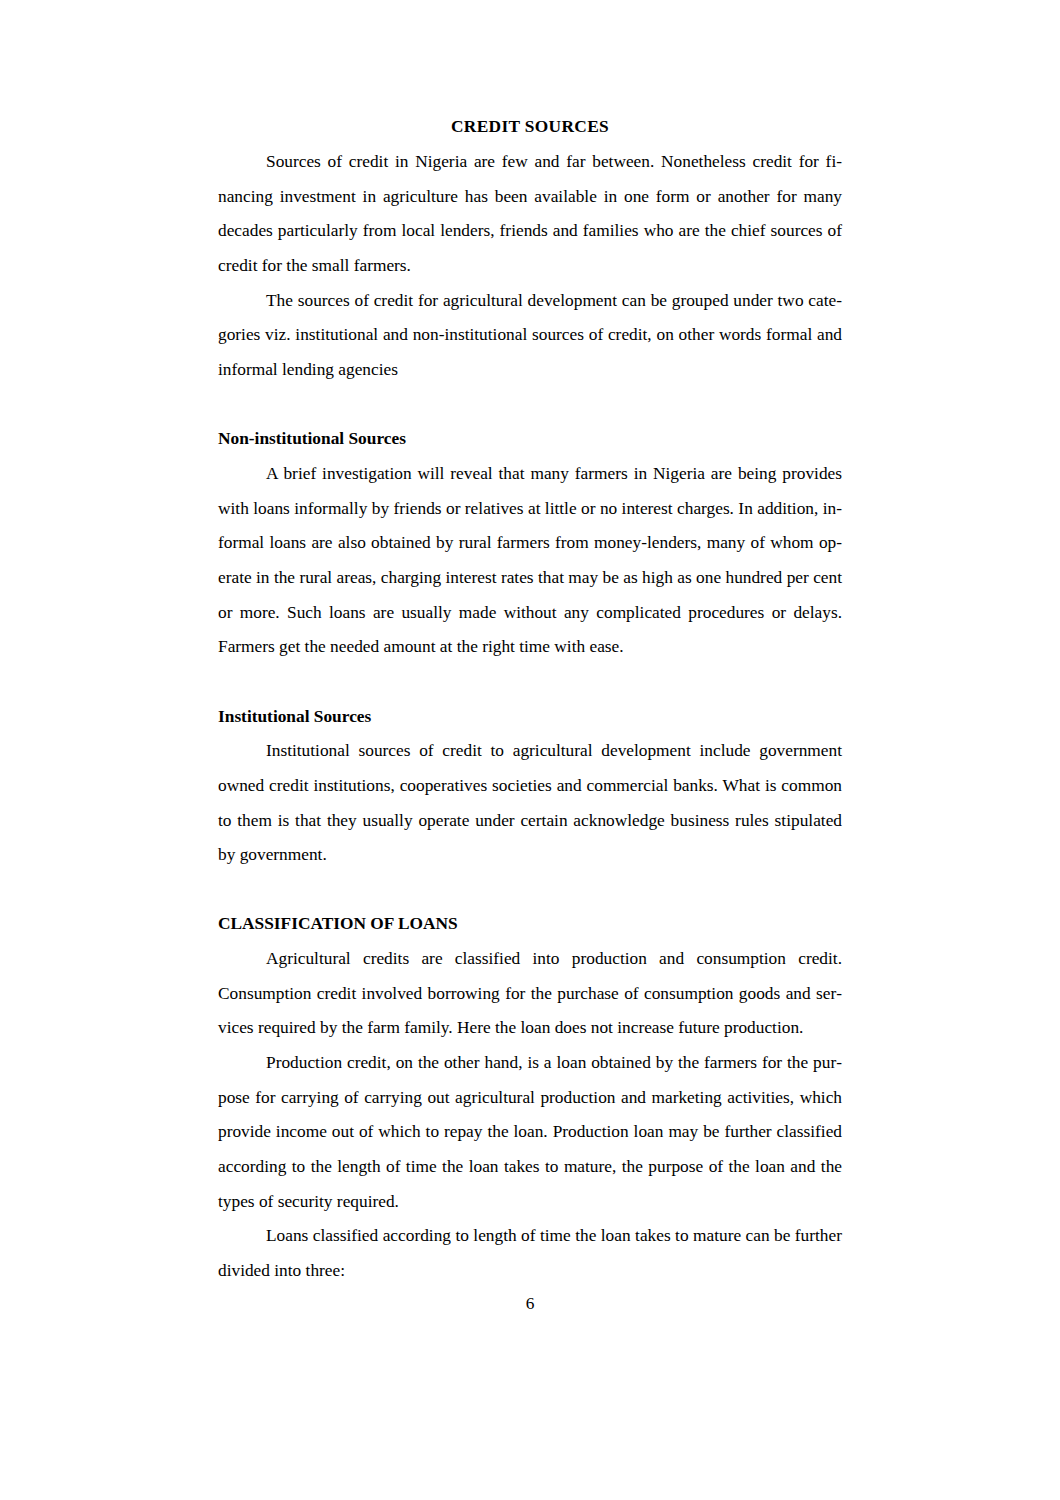CREDIT SOURCES
Sources of credit in Nigeria are few and far between. Nonetheless credit for financing investment in agriculture has been available in one form or another for many decades particularly from local lenders, friends and families who are the chief sources of credit for the small farmers.
The sources of credit for agricultural development can be grouped under two categories viz. institutional and non-institutional sources of credit, on other words formal and informal lending agencies
Non-institutional Sources
A brief investigation will reveal that many farmers in Nigeria are being provides with loans informally by friends or relatives at little or no interest charges. In addition, informal loans are also obtained by rural farmers from money-lenders, many of whom operate in the rural areas, charging interest rates that may be as high as one hundred per cent or more. Such loans are usually made without any complicated procedures or delays. Farmers get the needed amount at the right time with ease.
Institutional Sources
Institutional sources of credit to agricultural development include government owned credit institutions, cooperatives societies and commercial banks. What is common to them is that they usually operate under certain acknowledge business rules stipulated by government.
CLASSIFICATION OF LOANS
Agricultural credits are classified into production and consumption credit. Consumption credit involved borrowing for the purchase of consumption goods and services required by the farm family. Here the loan does not increase future production.
Production credit, on the other hand, is a loan obtained by the farmers for the purpose for carrying of carrying out agricultural production and marketing activities, which provide income out of which to repay the loan. Production loan may be further classified according to the length of time the loan takes to mature, the purpose of the loan and the types of security required.
Loans classified according to length of time the loan takes to mature can be further divided into three:
6